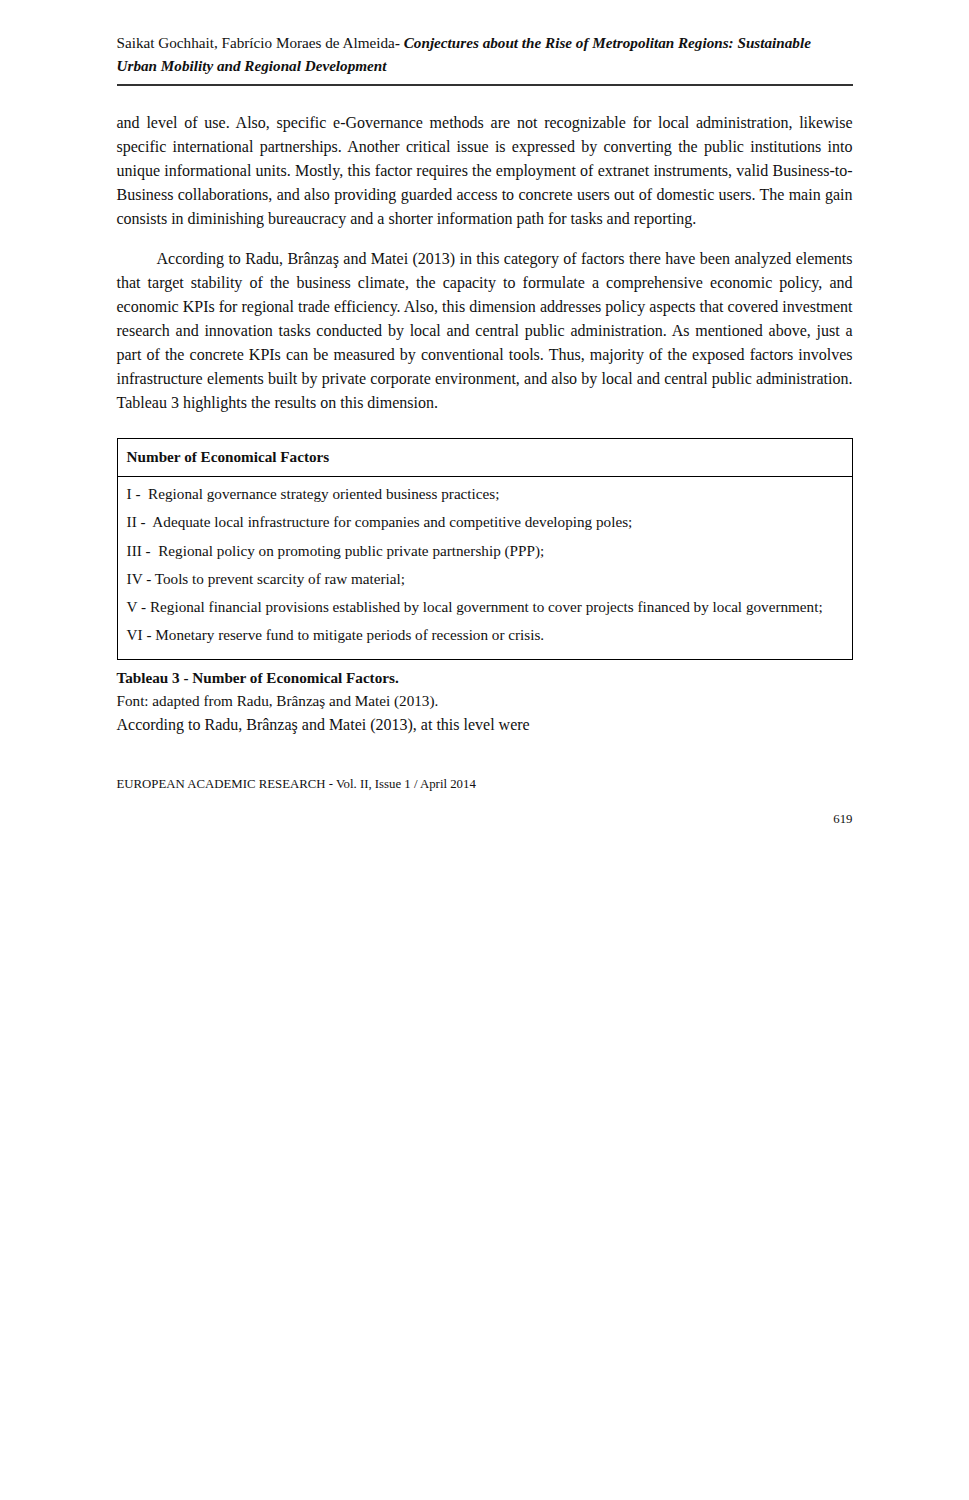Saikat Gochhait, Fabrício Moraes de Almeida- Conjectures about the Rise of Metropolitan Regions: Sustainable Urban Mobility and Regional Development
and level of use. Also, specific e-Governance methods are not recognizable for local administration, likewise specific international partnerships. Another critical issue is expressed by converting the public institutions into unique informational units. Mostly, this factor requires the employment of extranet instruments, valid Business-to-Business collaborations, and also providing guarded access to concrete users out of domestic users. The main gain consists in diminishing bureaucracy and a shorter information path for tasks and reporting.
According to Radu, Brânzaş and Matei (2013) in this category of factors there have been analyzed elements that target stability of the business climate, the capacity to formulate a comprehensive economic policy, and economic KPIs for regional trade efficiency. Also, this dimension addresses policy aspects that covered investment research and innovation tasks conducted by local and central public administration. As mentioned above, just a part of the concrete KPIs can be measured by conventional tools. Thus, majority of the exposed factors involves infrastructure elements built by private corporate environment, and also by local and central public administration. Tableau 3 highlights the results on this dimension.
| Number of Economical Factors |
| --- |
| I - Regional governance strategy oriented business practices; II - Adequate local infrastructure for companies and competitive developing poles; III - Regional policy on promoting public private partnership (PPP); IV - Tools to prevent scarcity of raw material; V - Regional financial provisions established by local government to cover projects financed by local government; VI - Monetary reserve fund to mitigate periods of recession or crisis. |
Tableau 3 - Number of Economical Factors. Font: adapted from Radu, Brânzaş and Matei (2013).
According to Radu, Brânzaş and Matei (2013), at this level were
EUROPEAN ACADEMIC RESEARCH - Vol. II, Issue 1 / April 2014
619